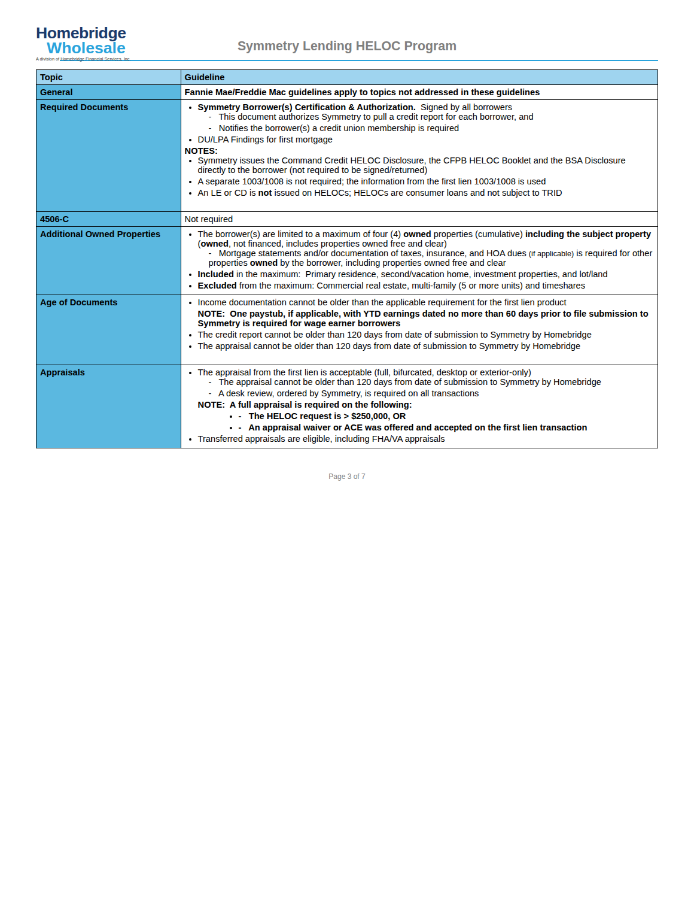Homebridge Wholesale A division of Homebridge Financial Services, Inc.
Symmetry Lending HELOC Program
| Topic | Guideline |
| --- | --- |
| General | Fannie Mae/Freddie Mac guidelines apply to topics not addressed in these guidelines |
| Required Documents | Symmetry Borrower(s) Certification & Authorization. Signed by all borrowers This document authorizes Symmetry to pull a credit report for each borrower, and Notifies the borrower(s) a credit union membership is required DU/LPA Findings for first mortgage NOTES: Symmetry issues the Command Credit HELOC Disclosure, the CFPB HELOC Booklet and the BSA Disclosure directly to the borrower (not required to be signed/returned) A separate 1003/1008 is not required; the information from the first lien 1003/1008 is used An LE or CD is not issued on HELOCs; HELOCs are consumer loans and not subject to TRID |
| 4506-C | Not required |
| Additional Owned Properties | The borrower(s) are limited to a maximum of four (4) owned properties (cumulative) including the subject property ( owned , not financed, includes properties owned free and clear) Mortgage statements and/or documentation of taxes, insurance, and HOA dues (if applicable) is required for other properties owned by the borrower, including properties owned free and clear Included in the maximum: Primary residence, second/vacation home, investment properties, and lot/land Excluded from the maximum: Commercial real estate, multi-family (5 or more units) and timeshares |
| Age of Documents | Income documentation cannot be older than the applicable requirement for the first lien product NOTE: One paystub, if applicable, with YTD earnings dated no more than 60 days prior to file submission to Symmetry is required for wage earner borrowers The credit report cannot be older than 120 days from date of submission to Symmetry by Homebridge The appraisal cannot be older than 120 days from date of submission to Symmetry by Homebridge |
| Appraisals | The appraisal from the first lien is acceptable (full, bifurcated, desktop or exterior-only) The appraisal cannot be older than 120 days from date of submission to Symmetry by Homebridge A desk review, ordered by Symmetry, is required on all transactions NOTE: A full appraisal is required on the following: The HELOC request is > $250,000, OR An appraisal waiver or ACE was offered and accepted on the first lien transaction Transferred appraisals are eligible, including FHA/VA appraisals |
Page 3 of 7